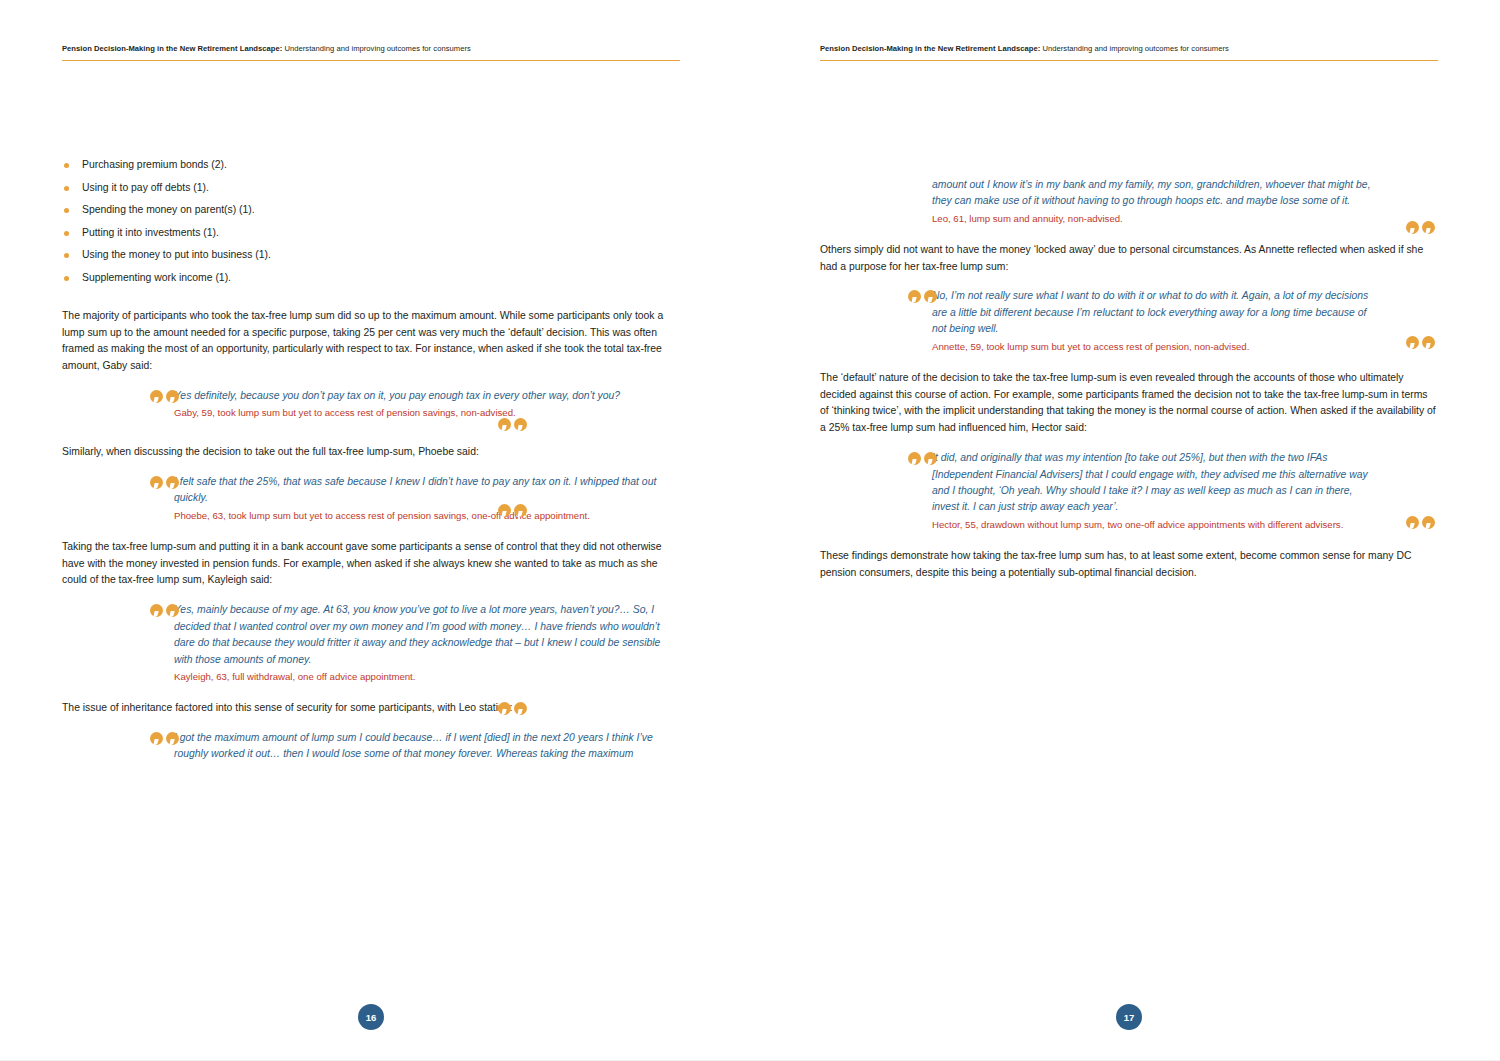Pension Decision-Making in the New Retirement Landscape: Understanding and improving outcomes for consumers
Purchasing premium bonds (2).
Using it to pay off debts (1).
Spending the money on parent(s) (1).
Putting it into investments (1).
Using the money to put into business (1).
Supplementing work income (1).
The majority of participants who took the tax-free lump sum did so up to the maximum amount. While some participants only took a lump sum up to the amount needed for a specific purpose, taking 25 per cent was very much the ‘default’ decision. This was often framed as making the most of an opportunity, particularly with respect to tax. For instance, when asked if she took the total tax-free amount, Gaby said:
Yes definitely, because you don’t pay tax on it, you pay enough tax in every other way, don’t you? Gaby, 59, took lump sum but yet to access rest of pension savings, non-advised.
Similarly, when discussing the decision to take out the full tax-free lump-sum, Phoebe said:
I felt safe that the 25%, that was safe because I knew I didn’t have to pay any tax on it. I whipped that out quickly. Phoebe, 63, took lump sum but yet to access rest of pension savings, one-off advice appointment.
Taking the tax-free lump-sum and putting it in a bank account gave some participants a sense of control that they did not otherwise have with the money invested in pension funds. For example, when asked if she always knew she wanted to take as much as she could of the tax-free lump sum, Kayleigh said:
Yes, mainly because of my age. At 63, you know you’ve got to live a lot more years, haven’t you?… So, I decided that I wanted control over my own money and I’m good with money… I have friends who wouldn’t dare do that because they would fritter it away and they acknowledge that – but I knew I could be sensible with those amounts of money. Kayleigh, 63, full withdrawal, one off advice appointment.
The issue of inheritance factored into this sense of security for some participants, with Leo stating:
I got the maximum amount of lump sum I could because… if I went [died] in the next 20 years I think I’ve roughly worked it out… then I would lose some of that money forever. Whereas taking the maximum
16
Pension Decision-Making in the New Retirement Landscape: Understanding and improving outcomes for consumers
amount out I know it’s in my bank and my family, my son, grandchildren, whoever that might be, they can make use of it without having to go through hoops etc. and maybe lose some of it. Leo, 61, lump sum and annuity, non-advised.
Others simply did not want to have the money ‘locked away’ due to personal circumstances. As Annette reflected when asked if she had a purpose for her tax-free lump sum:
No, I’m not really sure what I want to do with it or what to do with it. Again, a lot of my decisions are a little bit different because I’m reluctant to lock everything away for a long time because of not being well. Annette, 59, took lump sum but yet to access rest of pension, non-advised.
The ‘default’ nature of the decision to take the tax-free lump-sum is even revealed through the accounts of those who ultimately decided against this course of action. For example, some participants framed the decision not to take the tax-free lump-sum in terms of ‘thinking twice’, with the implicit understanding that taking the money is the normal course of action. When asked if the availability of a 25% tax-free lump sum had influenced him, Hector said:
It did, and originally that was my intention [to take out 25%], but then with the two IFAs [Independent Financial Advisers] that I could engage with, they advised me this alternative way and I thought, ‘Oh yeah. Why should I take it? I may as well keep as much as I can in there, invest it. I can just strip away each year’. Hector, 55, drawdown without lump sum, two one-off advice appointments with different advisers.
These findings demonstrate how taking the tax-free lump sum has, to at least some extent, become common sense for many DC pension consumers, despite this being a potentially sub-optimal financial decision.
17